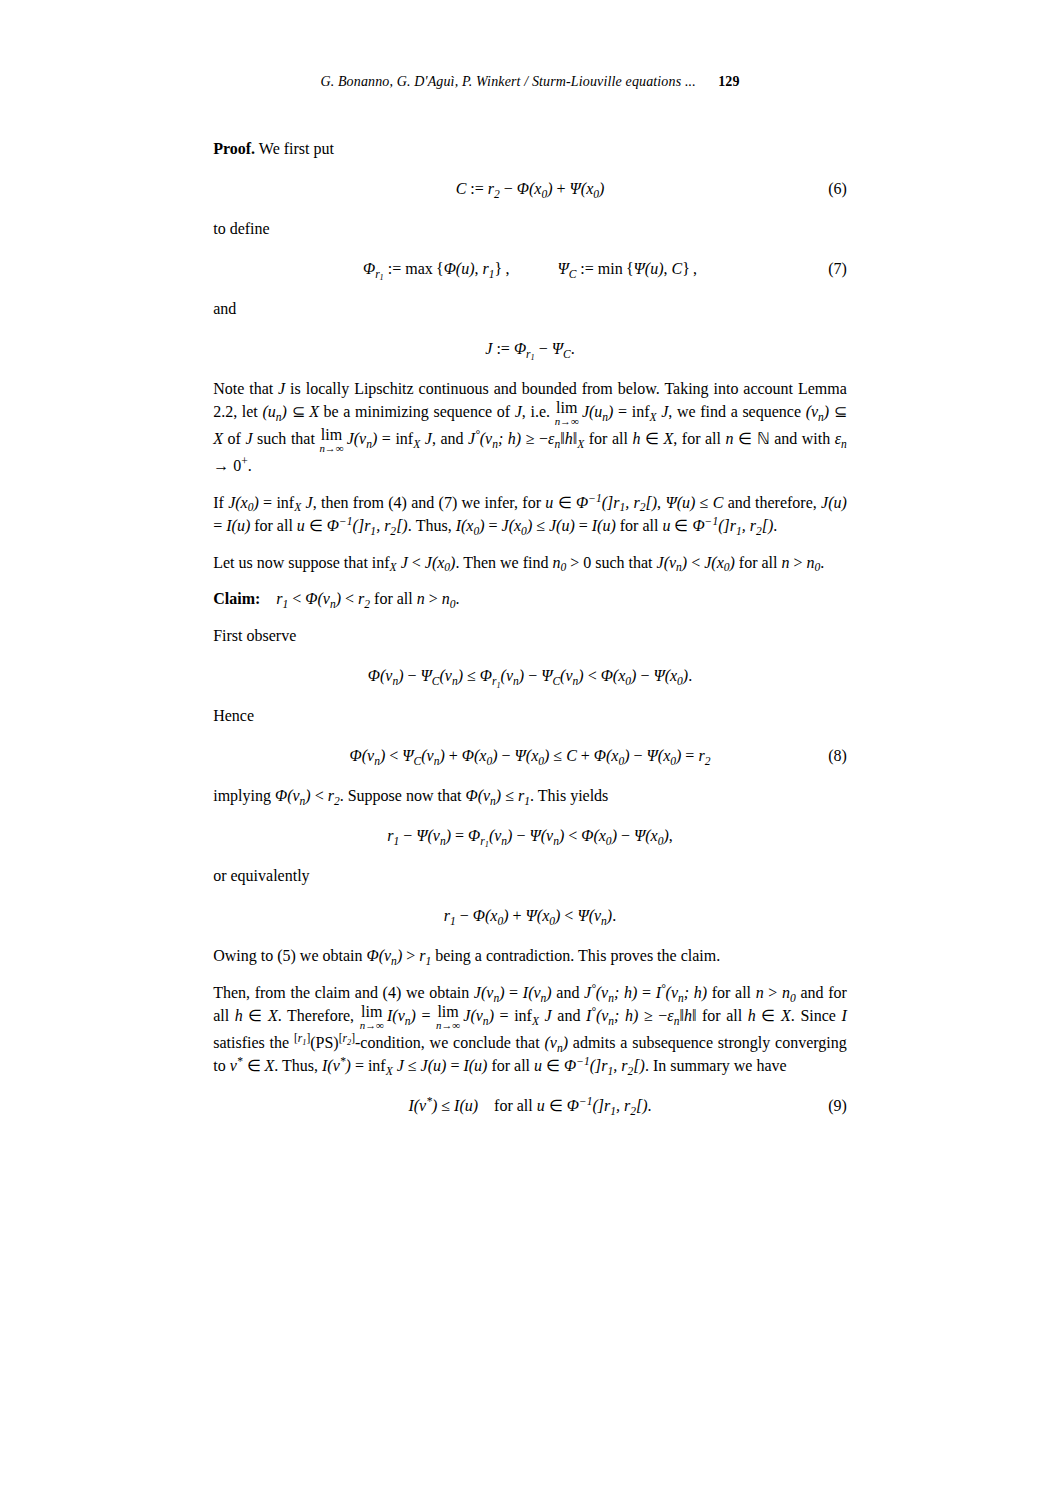G. Bonanno, G. D'Aguì, P. Winkert / Sturm-Liouville equations ...129
Proof. We first put
C := r2 − Φ(x0) + Ψ(x0) (6)
to define
Φr1 := max {Φ(u), r1} ,   ΨC := min {Ψ(u), C} , (7)
and
J := Φr1 − ΨC.
Note that J is locally Lipschitz continuous and bounded from below. Taking into account Lemma 2.2, let (un) ⊆ X be a minimizing sequence of J, i.e. lim n→∞ J(un) = infX J, we find a sequence (vn) ⊆ X of J such that lim n→∞ J(vn) = infX J, and J°(vn; h) ≥ −εn‖h‖X for all h ∈ X, for all n ∈ ℕ and with εn → 0+.
If J(x0) = infX J, then from (4) and (7) we infer, for u ∈ Φ−1(]r1, r2[), Ψ(u) ≤ C and therefore, J(u) = I(u) for all u ∈ Φ−1(]r1, r2[). Thus, I(x0) = J(x0) ≤ J(u) = I(u) for all u ∈ Φ−1(]r1, r2[).
Let us now suppose that infX J < J(x0). Then we find n0 > 0 such that J(vn) < J(x0) for all n > n0.
Claim: r1 < Φ(vn) < r2 for all n > n0.
First observe
Φ(vn) − ΨC(vn) ≤ Φr1(vn) − ΨC(vn) < Φ(x0) − Ψ(x0).
Hence
Φ(vn) < ΨC(vn) + Φ(x0) − Ψ(x0) ≤ C + Φ(x0) − Ψ(x0) = r2 (8)
implying Φ(vn) < r2. Suppose now that Φ(vn) ≤ r1. This yields
r1 − Ψ(vn) = Φr1(vn) − Ψ(vn) < Φ(x0) − Ψ(x0),
or equivalently
r1 − Φ(x0) + Ψ(x0) < Ψ(vn).
Owing to (5) we obtain Φ(vn) > r1 being a contradiction. This proves the claim.
Then, from the claim and (4) we obtain J(vn) = I(vn) and J°(vn; h) = I°(vn; h) for all n > n0 and for all h ∈ X. Therefore, lim n→∞ I(vn) = lim n→∞ J(vn) = infX J and I°(vn; h) ≥ −εn‖h‖ for all h ∈ X. Since I satisfies the [r1](PS)[r2]-condition, we conclude that (vn) admits a subsequence strongly converging to v* ∈ X. Thus, I(v*) = infX J ≤ J(u) = I(u) for all u ∈ Φ−1(]r1, r2[). In summary we have
I(v*) ≤ I(u) for all u ∈ Φ−1(]r1, r2[). (9)